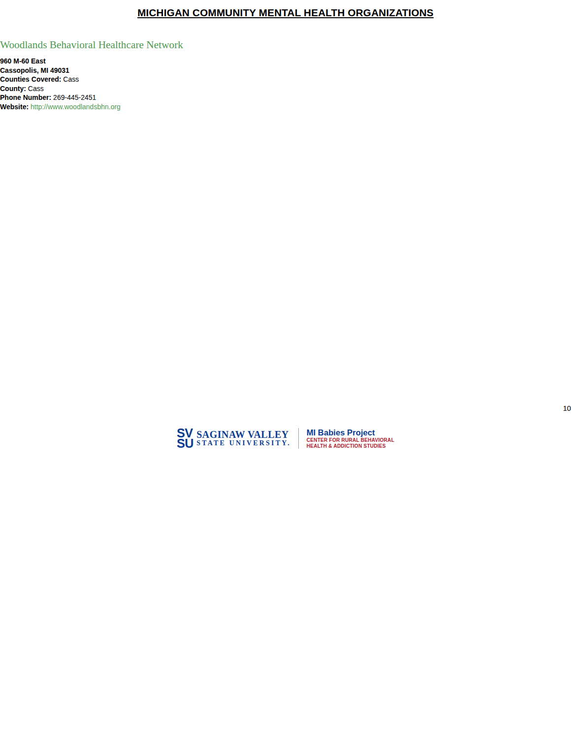MICHIGAN COMMUNITY MENTAL HEALTH ORGANIZATIONS
Woodlands Behavioral Healthcare Network
960 M-60 East
Cassopolis, MI 49031
Counties Covered: Cass
County: Cass
Phone Number: 269-445-2451
Website: http://www.woodlandsbhn.org
10
SV SU
SAGINAW VALLEY
STATE UNIVERSITY.
MI Babies Project
Center for Rural Behavioral
Health & Addiction Studies